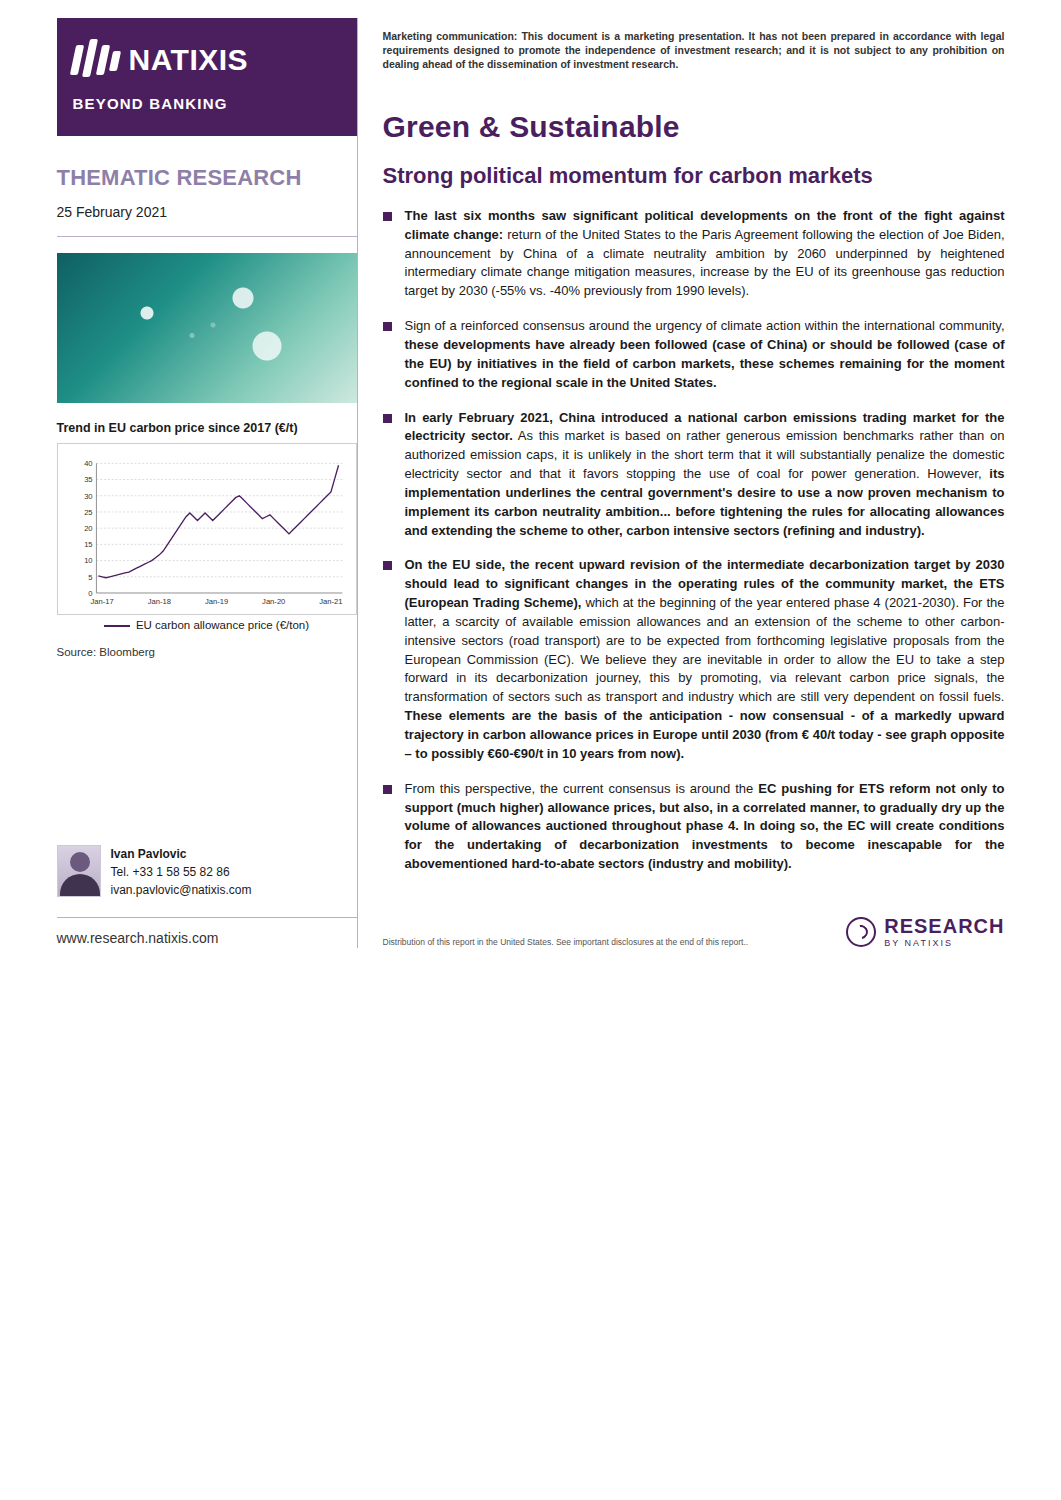NATIXIS
BEYOND BANKING
THEMATIC RESEARCH
25 February 2021
Trend in EU carbon price since 2017 (€/t)
40 35 30 25 20 15 10 5 0 Jan-17 Jan-18 Jan-19 Jan-20 Jan-21
EU carbon allowance price (€/ton)
Source: Bloomberg
Ivan Pavlovic
Tel. +33 1 58 55 82 86
ivan.pavlovic@natixis.com
www.research.natixis.com
Marketing communication: This document is a marketing presentation. It has not been prepared in accordance with legal requirements designed to promote the independence of investment research; and it is not subject to any prohibition on dealing ahead of the dissemination of investment research.
Green & Sustainable
Strong political momentum for carbon markets
The last six months saw significant political developments on the front of the fight against climate change: return of the United States to the Paris Agreement following the election of Joe Biden, announcement by China of a climate neutrality ambition by 2060 underpinned by heightened intermediary climate change mitigation measures, increase by the EU of its greenhouse gas reduction target by 2030 (-55% vs. -40% previously from 1990 levels).
Sign of a reinforced consensus around the urgency of climate action within the international community, these developments have already been followed (case of China) or should be followed (case of the EU) by initiatives in the field of carbon markets, these schemes remaining for the moment confined to the regional scale in the United States.
In early February 2021, China introduced a national carbon emissions trading market for the electricity sector. As this market is based on rather generous emission benchmarks rather than on authorized emission caps, it is unlikely in the short term that it will substantially penalize the domestic electricity sector and that it favors stopping the use of coal for power generation. However, its implementation underlines the central government's desire to use a now proven mechanism to implement its carbon neutrality ambition... before tightening the rules for allocating allowances and extending the scheme to other, carbon intensive sectors (refining and industry).
On the EU side, the recent upward revision of the intermediate decarbonization target by 2030 should lead to significant changes in the operating rules of the community market, the ETS (European Trading Scheme), which at the beginning of the year entered phase 4 (2021-2030). For the latter, a scarcity of available emission allowances and an extension of the scheme to other carbon-intensive sectors (road transport) are to be expected from forthcoming legislative proposals from the European Commission (EC). We believe they are inevitable in order to allow the EU to take a step forward in its decarbonization journey, this by promoting, via relevant carbon price signals, the transformation of sectors such as transport and industry which are still very dependent on fossil fuels. These elements are the basis of the anticipation - now consensual - of a markedly upward trajectory in carbon allowance prices in Europe until 2030 (from € 40/t today - see graph opposite – to possibly €60-€90/t in 10 years from now).
From this perspective, the current consensus is around the EC pushing for ETS reform not only to support (much higher) allowance prices, but also, in a correlated manner, to gradually dry up the volume of allowances auctioned throughout phase 4. In doing so, the EC will create conditions for the undertaking of decarbonization investments to become inescapable for the abovementioned hard-to-abate sectors (industry and mobility).
Distribution of this report in the United States. See important disclosures at the end of this report..
RESEARCH
BY NATIXIS